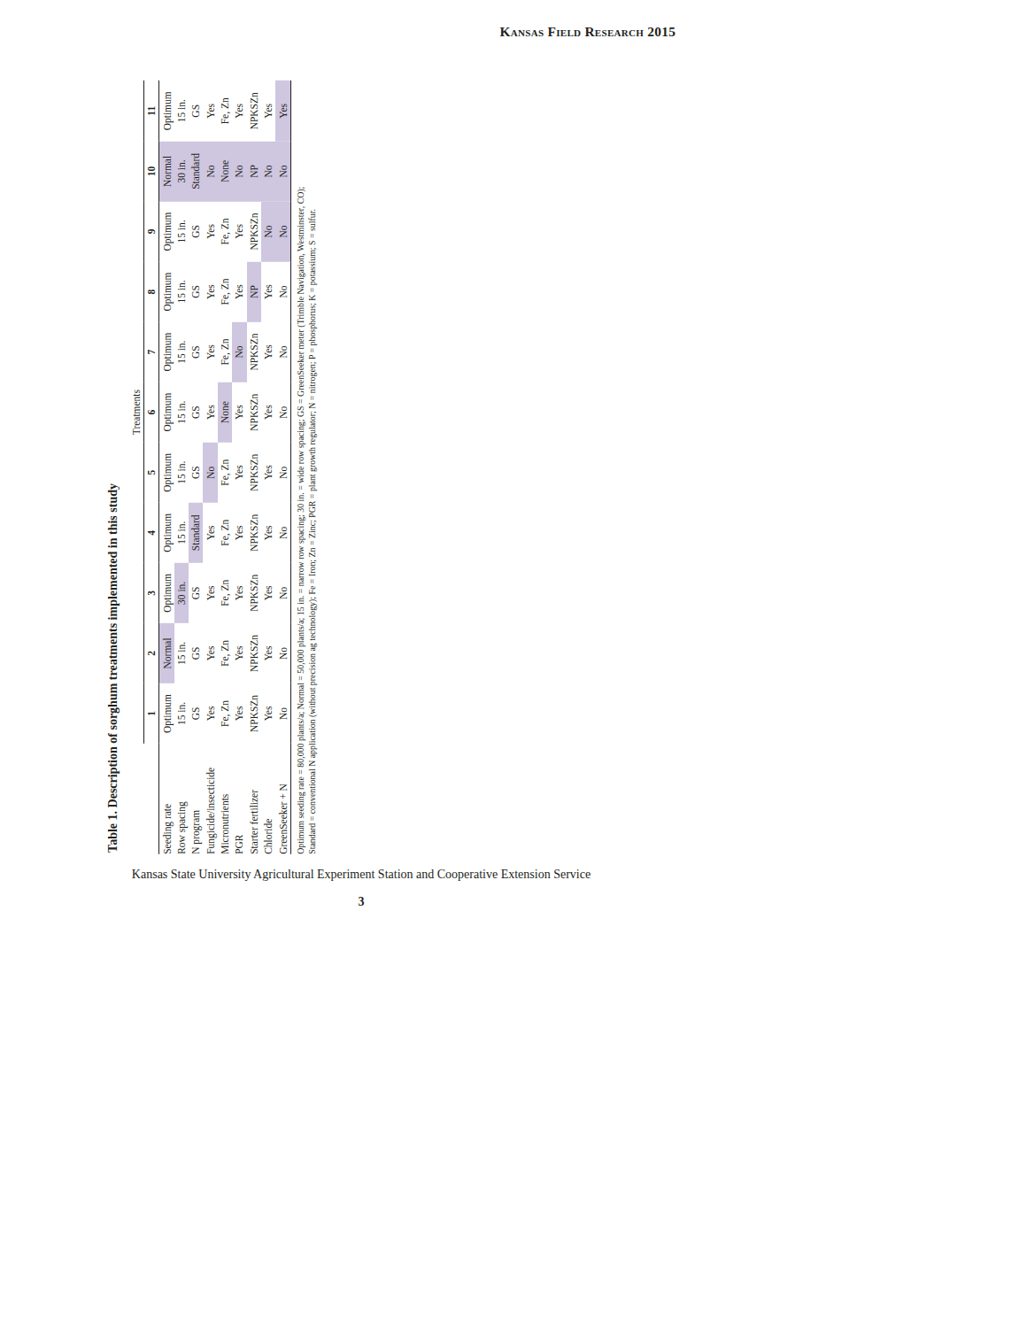Kansas Field Research 2015
Table 1. Description of sorghum treatments implemented in this study
| | Treatments |
| --- | --- |
| | 1 | 2 | 3 | 4 | 5 | 6 | 7 | 8 | 9 | 10 | 11 |
| Seeding rate | Optimum | Normal | Optimum | Optimum | Optimum | Optimum | Optimum | Optimum | Optimum | Normal | Optimum |
| Row spacing | 15 in. | 15 in. | 30 in. | 15 in. | 15 in. | 15 in. | 15 in. | 15 in. | 15 in. | 30 in. | 15 in. |
| N program | GS | GS | GS | Standard | GS | GS | GS | GS | GS | Standard | GS |
| Fungicide/insecticide | Yes | Yes | Yes | Yes | No | Yes | Yes | Yes | Yes | No | Yes |
| Micronutrients | Fe, Zn | Fe, Zn | Fe, Zn | Fe, Zn | Fe, Zn | None | Fe, Zn | Fe, Zn | Fe, Zn | None | Fe, Zn |
| PGR | Yes | Yes | Yes | Yes | Yes | Yes | No | Yes | Yes | No | Yes |
| Starter fertilizer | NPKSZn | NPKSZn | NPKSZn | NPKSZn | NPKSZn | NPKSZn | NPKSZn | NP | NPKSZn | NP | NPKSZn |
| Chloride | Yes | Yes | Yes | Yes | Yes | Yes | Yes | Yes | No | No | Yes |
| GreenSeeker + N | No | No | No | No | No | No | No | No | No | No | Yes |
Optimum seeding rate = 80,000 plants/a; Normal = 50,000 plants/a; 15 in. = narrow row spacing; 30 in. = wide row spacing; GS = GreenSeeker meter (Trimble Navigation, Westminster, CO);
Standard = conventional N application (without precision ag technology); Fe = Iron; Zn = Zinc; PGR = plant growth regulator; N = nitrogen; P = phosphorus; K = potassium; S = sulfur.
Kansas State University Agricultural Experiment Station and Cooperative Extension Service
3